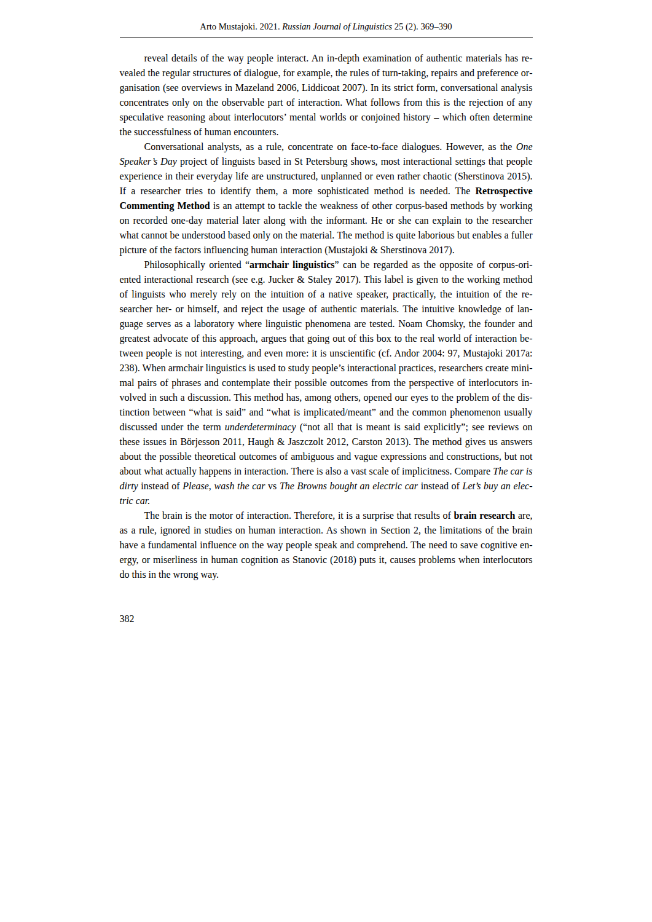Arto Mustajoki. 2021. Russian Journal of Linguistics 25 (2). 369–390
reveal details of the way people interact. An in-depth examination of authentic materials has revealed the regular structures of dialogue, for example, the rules of turn-taking, repairs and preference organisation (see overviews in Mazeland 2006, Liddicoat 2007). In its strict form, conversational analysis concentrates only on the observable part of interaction. What follows from this is the rejection of any speculative reasoning about interlocutors’ mental worlds or conjoined history – which often determine the successfulness of human encounters.
Conversational analysts, as a rule, concentrate on face-to-face dialogues. However, as the One Speaker’s Day project of linguists based in St Petersburg shows, most interactional settings that people experience in their everyday life are unstructured, unplanned or even rather chaotic (Sherstinova 2015). If a researcher tries to identify them, a more sophisticated method is needed. The Retrospective Commenting Method is an attempt to tackle the weakness of other corpus-based methods by working on recorded one-day material later along with the informant. He or she can explain to the researcher what cannot be understood based only on the material. The method is quite laborious but enables a fuller picture of the factors influencing human interaction (Mustajoki & Sherstinova 2017).
Philosophically oriented “armchair linguistics” can be regarded as the opposite of corpus-oriented interactional research (see e.g. Jucker & Staley 2017). This label is given to the working method of linguists who merely rely on the intuition of a native speaker, practically, the intuition of the researcher her- or himself, and reject the usage of authentic materials. The intuitive knowledge of language serves as a laboratory where linguistic phenomena are tested. Noam Chomsky, the founder and greatest advocate of this approach, argues that going out of this box to the real world of interaction between people is not interesting, and even more: it is unscientific (cf. Andor 2004: 97, Mustajoki 2017a: 238). When armchair linguistics is used to study people’s interactional practices, researchers create minimal pairs of phrases and contemplate their possible outcomes from the perspective of interlocutors involved in such a discussion. This method has, among others, opened our eyes to the problem of the distinction between “what is said” and “what is implicated/meant” and the common phenomenon usually discussed under the term underdeterminacy (“not all that is meant is said explicitly”; see reviews on these issues in Börjesson 2011, Haugh & Jaszczolt 2012, Carston 2013). The method gives us answers about the possible theoretical outcomes of ambiguous and vague expressions and constructions, but not about what actually happens in interaction. There is also a vast scale of implicitness. Compare The car is dirty instead of Please, wash the car vs The Browns bought an electric car instead of Let’s buy an electric car.
The brain is the motor of interaction. Therefore, it is a surprise that results of brain research are, as a rule, ignored in studies on human interaction. As shown in Section 2, the limitations of the brain have a fundamental influence on the way people speak and comprehend. The need to save cognitive energy, or miserliness in human cognition as Stanovic (2018) puts it, causes problems when interlocutors do this in the wrong way.
382